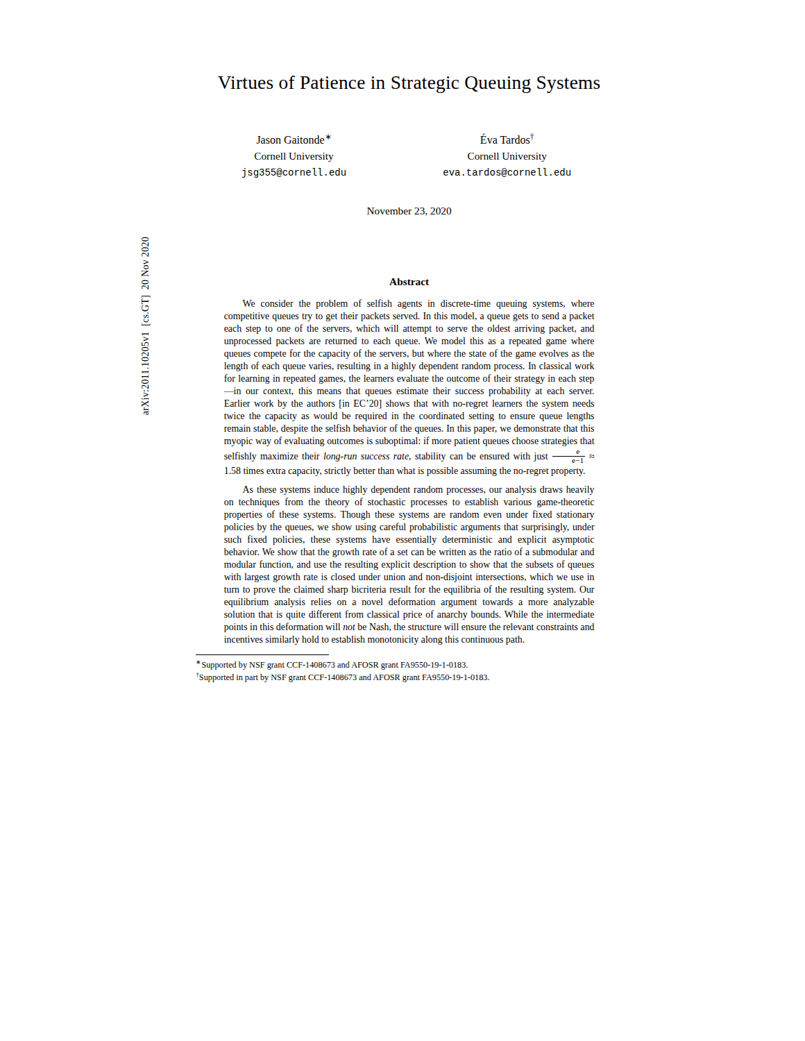arXiv:2011.10205v1 [cs.GT] 20 Nov 2020
Virtues of Patience in Strategic Queuing Systems
| Jason Gaitonde ∗ Cornell University jsg355@cornell.edu | Éva Tardos † Cornell University eva.tardos@cornell.edu |
November 23, 2020
Abstract
We consider the problem of selfish agents in discrete-time queuing systems, where competitive queues try to get their packets served. In this model, a queue gets to send a packet each step to one of the servers, which will attempt to serve the oldest arriving packet, and unprocessed packets are returned to each queue. We model this as a repeated game where queues compete for the capacity of the servers, but where the state of the game evolves as the length of each queue varies, resulting in a highly dependent random process. In classical work for learning in repeated games, the learners evaluate the outcome of their strategy in each step—in our context, this means that queues estimate their success probability at each server. Earlier work by the authors [in EC’20] shows that with no-regret learners the system needs twice the capacity as would be required in the coordinated setting to ensure queue lengths remain stable, despite the selfish behavior of the queues. In this paper, we demonstrate that this myopic way of evaluating outcomes is suboptimal: if more patient queues choose strategies that selfishly maximize their long-run success rate, stability can be ensured with just ee−1 ≈ 1.58 times extra capacity, strictly better than what is possible assuming the no-regret property.
As these systems induce highly dependent random processes, our analysis draws heavily on techniques from the theory of stochastic processes to establish various game-theoretic properties of these systems. Though these systems are random even under fixed stationary policies by the queues, we show using careful probabilistic arguments that surprisingly, under such fixed policies, these systems have essentially deterministic and explicit asymptotic behavior. We show that the growth rate of a set can be written as the ratio of a submodular and modular function, and use the resulting explicit description to show that the subsets of queues with largest growth rate is closed under union and non-disjoint intersections, which we use in turn to prove the claimed sharp bicriteria result for the equilibria of the resulting system. Our equilibrium analysis relies on a novel deformation argument towards a more analyzable solution that is quite different from classical price of anarchy bounds. While the intermediate points in this deformation will not be Nash, the structure will ensure the relevant constraints and incentives similarly hold to establish monotonicity along this continuous path.
∗Supported by NSF grant CCF-1408673 and AFOSR grant FA9550-19-1-0183.
†Supported in part by NSF grant CCF-1408673 and AFOSR grant FA9550-19-1-0183.